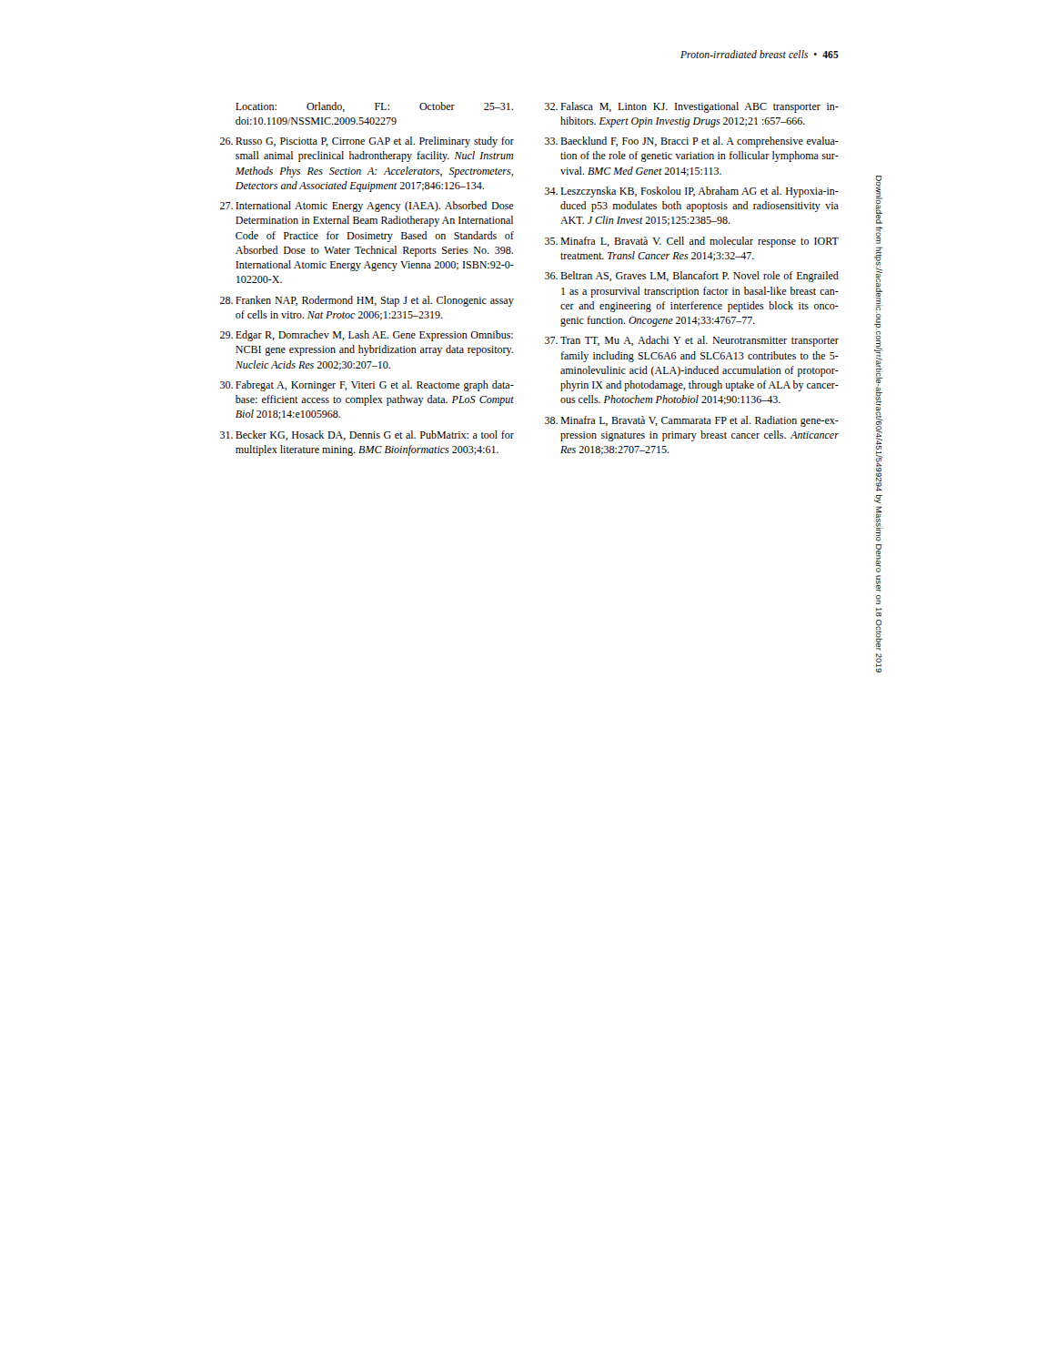Proton-irradiated breast cells•465
Location: Orlando, FL: October 25–31. doi:10.1109/NSSMIC.2009.5402279
26. Russo G, Pisciotta P, Cirrone GAP et al. Preliminary study for small animal preclinical hadrontherapy facility. Nucl Instrum Methods Phys Res Section A: Accelerators, Spectrometers, Detectors and Associated Equipment 2017;846:126–134.
27. International Atomic Energy Agency (IAEA). Absorbed Dose Determination in External Beam Radiotherapy An International Code of Practice for Dosimetry Based on Standards of Absorbed Dose to Water Technical Reports Series No. 398. International Atomic Energy Agency Vienna 2000; ISBN:92-0-102200-X.
28. Franken NAP, Rodermond HM, Stap J et al. Clonogenic assay of cells in vitro. Nat Protoc 2006;1:2315–2319.
29. Edgar R, Domrachev M, Lash AE. Gene Expression Omnibus: NCBI gene expression and hybridization array data repository. Nucleic Acids Res 2002;30:207–10.
30. Fabregat A, Korninger F, Viteri G et al. Reactome graph database: efficient access to complex pathway data. PLoS Comput Biol 2018;14:e1005968.
31. Becker KG, Hosack DA, Dennis G et al. PubMatrix: a tool for multiplex literature mining. BMC Bioinformatics 2003;4:61.
32. Falasca M, Linton KJ. Investigational ABC transporter inhibitors. Expert Opin Investig Drugs 2012;21 :657–666.
33. Baecklund F, Foo JN, Bracci P et al. A comprehensive evaluation of the role of genetic variation in follicular lymphoma survival. BMC Med Genet 2014;15:113.
34. Leszczynska KB, Foskolou IP, Abraham AG et al. Hypoxia-induced p53 modulates both apoptosis and radiosensitivity via AKT. J Clin Invest 2015;125:2385–98.
35. Minafra L, Bravatà V. Cell and molecular response to IORT treatment. Transl Cancer Res 2014;3:32–47.
36. Beltran AS, Graves LM, Blancafort P. Novel role of Engrailed 1 as a prosurvival transcription factor in basal-like breast cancer and engineering of interference peptides block its oncogenic function. Oncogene 2014;33:4767–77.
37. Tran TT, Mu A, Adachi Y et al. Neurotransmitter transporter family including SLC6A6 and SLC6A13 contributes to the 5-aminolevulinic acid (ALA)-induced accumulation of protoporphyrin IX and photodamage, through uptake of ALA by cancerous cells. Photochem Photobiol 2014;90:1136–43.
38. Minafra L, Bravatà V, Cammarata FP et al. Radiation gene-expression signatures in primary breast cancer cells. Anticancer Res 2018;38:2707–2715.
Downloaded from https://academic.oup.com/jrr/article-abstract/60/4/451/5499294 by Massimo Denaro user on 18 October 2019